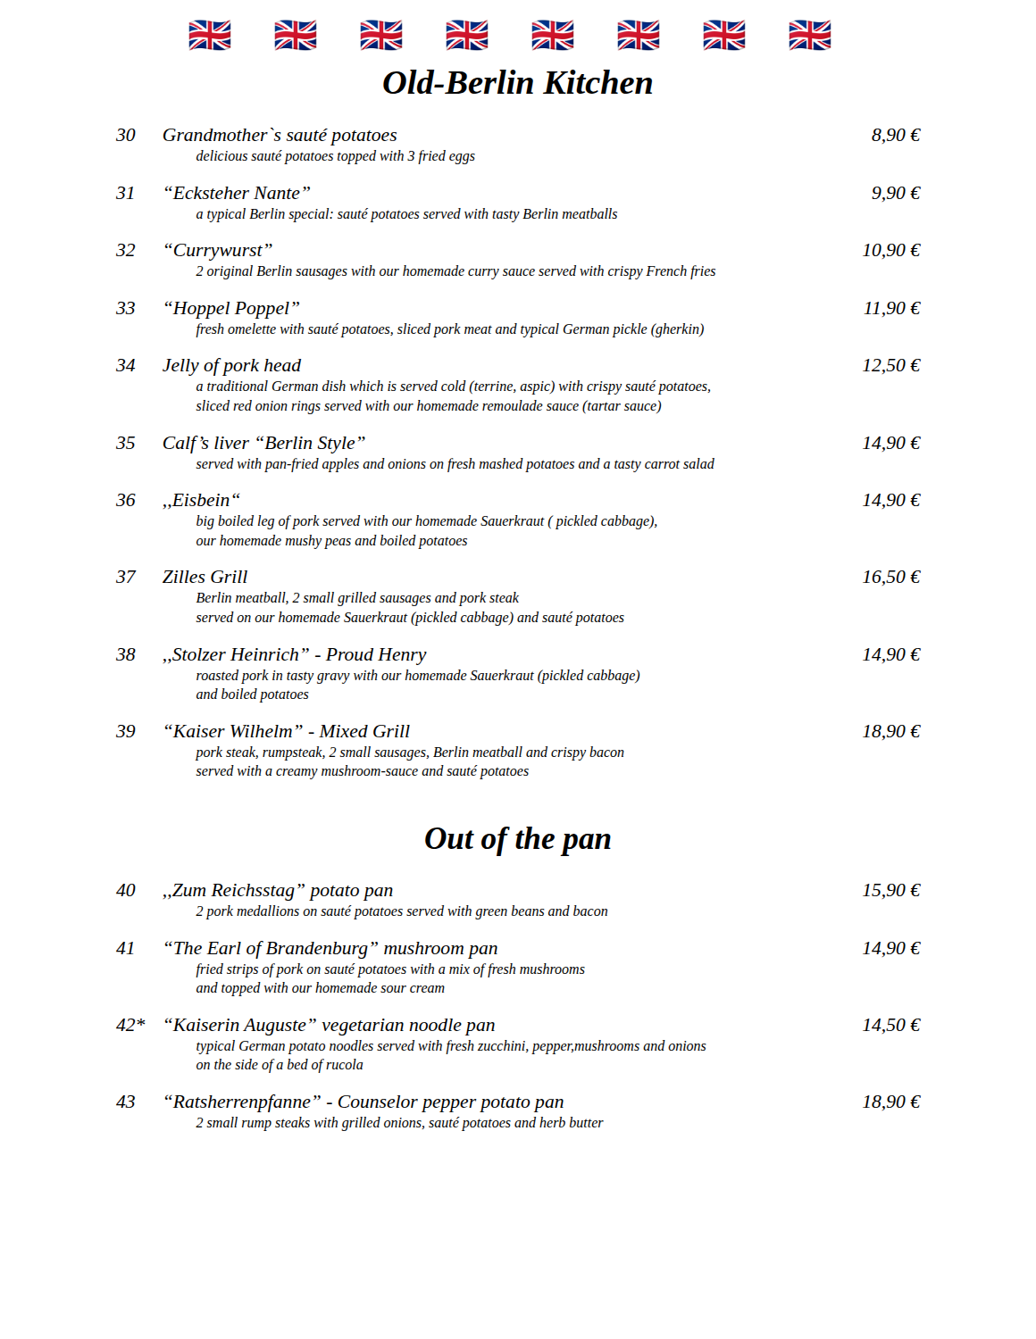🇬🇧 🇬🇧 🇬🇧 🇬🇧 🇬🇧 🇬🇧 🇬🇧 🇬🇧
Old-Berlin Kitchen
30 Grandmother`s sauté potatoes 8,90 €
delicious sauté potatoes topped with 3 fried eggs
31 “Ecksteher Nante” 9,90 €
a typical Berlin special: sauté potatoes served with tasty Berlin meatballs
32 “Currywurst” 10,90 €
2 original Berlin sausages with our homemade curry sauce served with crispy French fries
33 “Hoppel Poppel” 11,90 €
fresh omelette with sauté potatoes, sliced pork meat and typical German pickle (gherkin)
34 Jelly of pork head 12,50 €
a traditional German dish which is served cold (terrine, aspic) with crispy sauté potatoes,
sliced red onion rings served with our homemade remoulade sauce (tartar sauce)
35 Calf’s liver “Berlin Style” 14,90 €
served with pan-fried apples and onions on fresh mashed potatoes and a tasty carrot salad
36 ,,Eisbein“ 14,90 €
big boiled leg of pork served with our homemade Sauerkraut ( pickled cabbage),
our homemade mushy peas and boiled potatoes
37 Zilles Grill 16,50 €
Berlin meatball, 2 small grilled sausages and pork steak
served on our homemade Sauerkraut (pickled cabbage) and sauté potatoes
38 ,,Stolzer Heinrich” - Proud Henry 14,90 €
roasted pork in tasty gravy with our homemade Sauerkraut (pickled cabbage)
and boiled potatoes
39 “Kaiser Wilhelm” - Mixed Grill 18,90 €
pork steak, rumpsteak, 2 small sausages, Berlin meatball and crispy bacon
served with a creamy mushroom-sauce and sauté potatoes
Out of the pan
40 ,,Zum Reichsstag” potato pan 15,90 €
2 pork medallions on sauté potatoes served with green beans and bacon
41 “The Earl of Brandenburg” mushroom pan 14,90 €
fried strips of pork on sauté potatoes with a mix of fresh mushrooms
and topped with our homemade sour cream
42* “Kaiserin Auguste” vegetarian noodle pan 14,50 €
typical German potato noodles served with fresh zucchini, pepper,mushrooms and onions
on the side of a bed of rucola
43 “Ratsherrenpfanne” - Counselor pepper potato pan 18,90 €
2 small rump steaks with grilled onions, sauté potatoes and herb butter